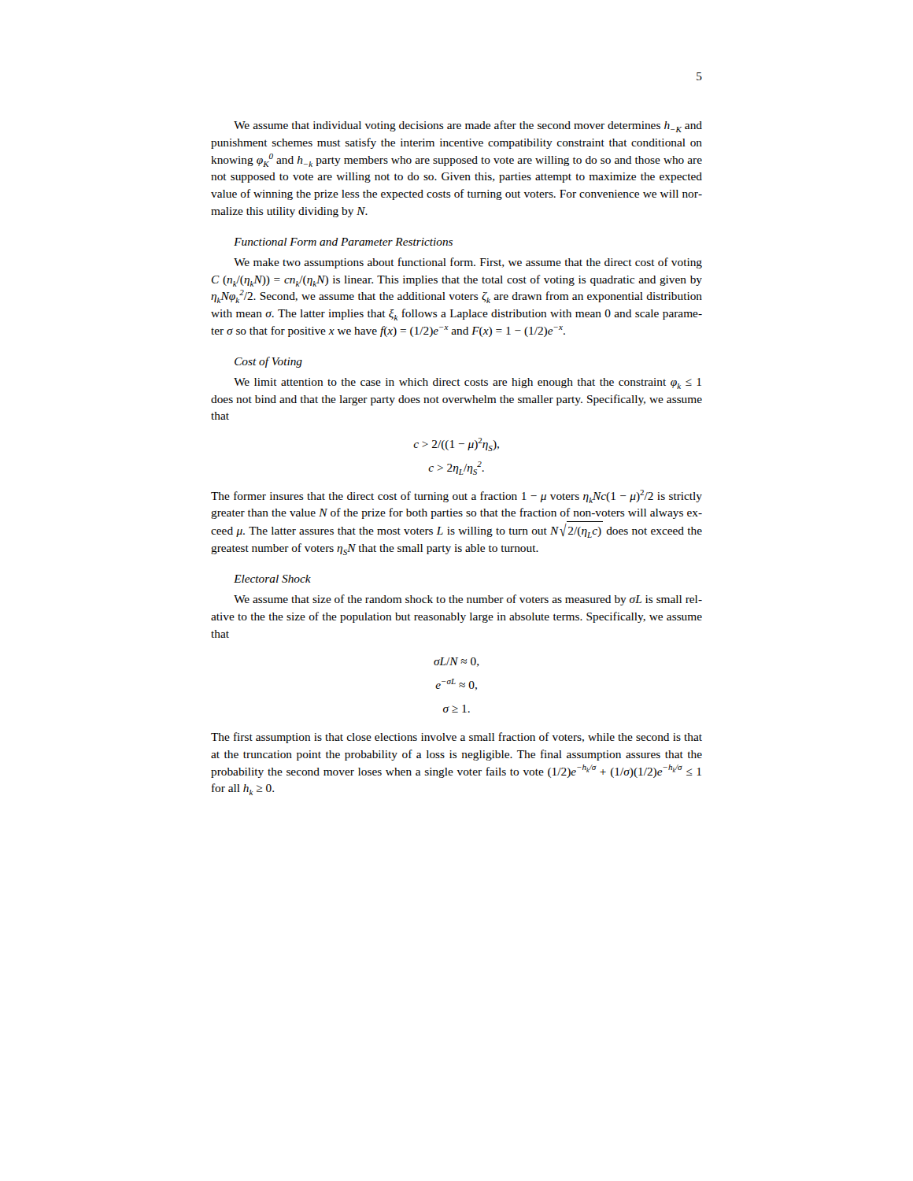5
We assume that individual voting decisions are made after the second mover determines h−K and punishment schemes must satisfy the interim incentive compatibility constraint that conditional on knowing φK0 and h−k party members who are supposed to vote are willing to do so and those who are not supposed to vote are willing not to do so. Given this, parties attempt to maximize the expected value of winning the prize less the expected costs of turning out voters. For convenience we will normalize this utility dividing by N.
Functional Form and Parameter Restrictions
We make two assumptions about functional form. First, we assume that the direct cost of voting C (nk/(ηkN)) = cnk/(ηkN) is linear. This implies that the total cost of voting is quadratic and given by ηkNφk2/2. Second, we assume that the additional voters ζk are drawn from an exponential distribution with mean σ. The latter implies that ξk follows a Laplace distribution with mean 0 and scale parameter σ so that for positive x we have f(x) = (1/2) e−x and F(x) = 1 − (1/2) e−x.
Cost of Voting
We limit attention to the case in which direct costs are high enough that the constraint φk ≤ 1 does not bind and that the larger party does not overwhelm the smaller party. Specifically, we assume that
c > 2/((1 − μ)2 ηS),
c > 2ηL/ηS2.
The former insures that the direct cost of turning out a fraction 1 − μ voters ηkNc(1 − μ)2/2 is strictly greater than the value N of the prize for both parties so that the fraction of non-voters will always exceed μ. The latter assures that the most voters L is willing to turn out N√2/(ηLc) does not exceed the greatest number of voters ηSN that the small party is able to turnout.
Electoral Shock
We assume that size of the random shock to the number of voters as measured by σL is small relative to the the size of the population but reasonably large in absolute terms. Specifically, we assume that
σL/N ≈ 0,
e−σL ≈ 0,
σ ≥ 1.
The first assumption is that close elections involve a small fraction of voters, while the second is that at the truncation point the probability of a loss is negligible. The final assumption assures that the probability the second mover loses when a single voter fails to vote (1/2) e−hk/σ + (1/σ)(1/2) e−hk/σ ≤ 1 for all hk ≥ 0.